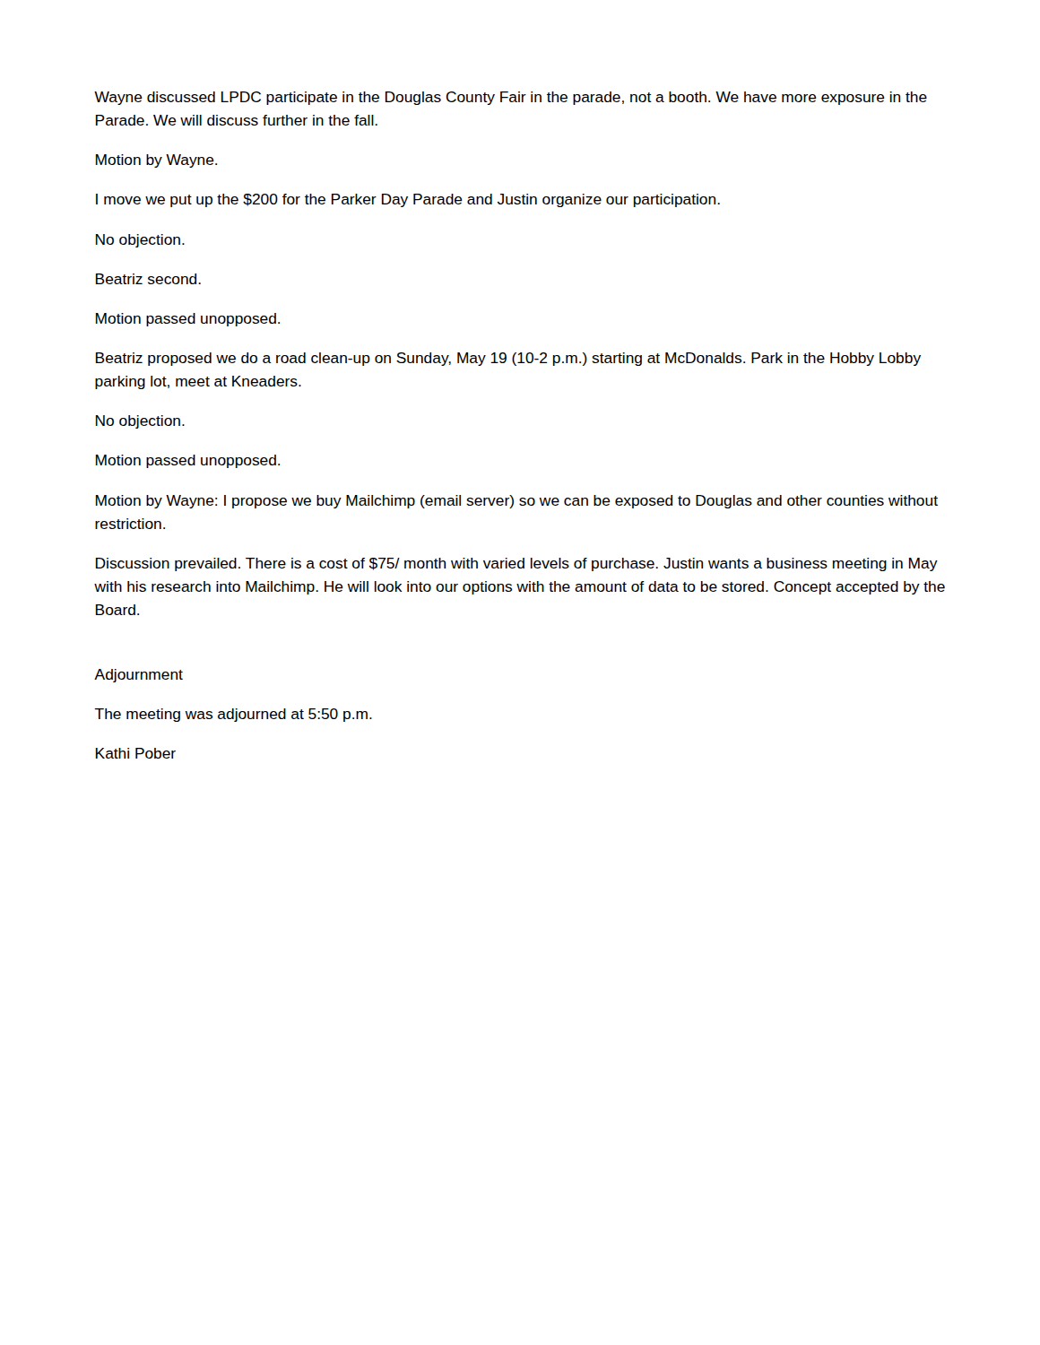Wayne discussed LPDC participate in the Douglas County Fair in the parade, not a booth. We have more exposure in the Parade. We will discuss further in the fall.
Motion by Wayne.
I move we put up the $200 for the Parker Day Parade and Justin organize our participation.
No objection.
Beatriz second.
Motion passed unopposed.
Beatriz proposed we do a road clean-up on Sunday, May 19 (10-2 p.m.) starting at McDonalds. Park in the Hobby Lobby parking lot, meet at Kneaders.
No objection.
Motion passed unopposed.
Motion by Wayne: I propose we buy Mailchimp (email server) so we can be exposed to Douglas and other counties without restriction.
Discussion prevailed. There is a cost of $75/ month with varied levels of purchase. Justin wants a business meeting in May with his research into Mailchimp. He will look into our options with the amount of data to be stored. Concept accepted by the Board.
Adjournment
The meeting was adjourned at 5:50 p.m.
Kathi Pober